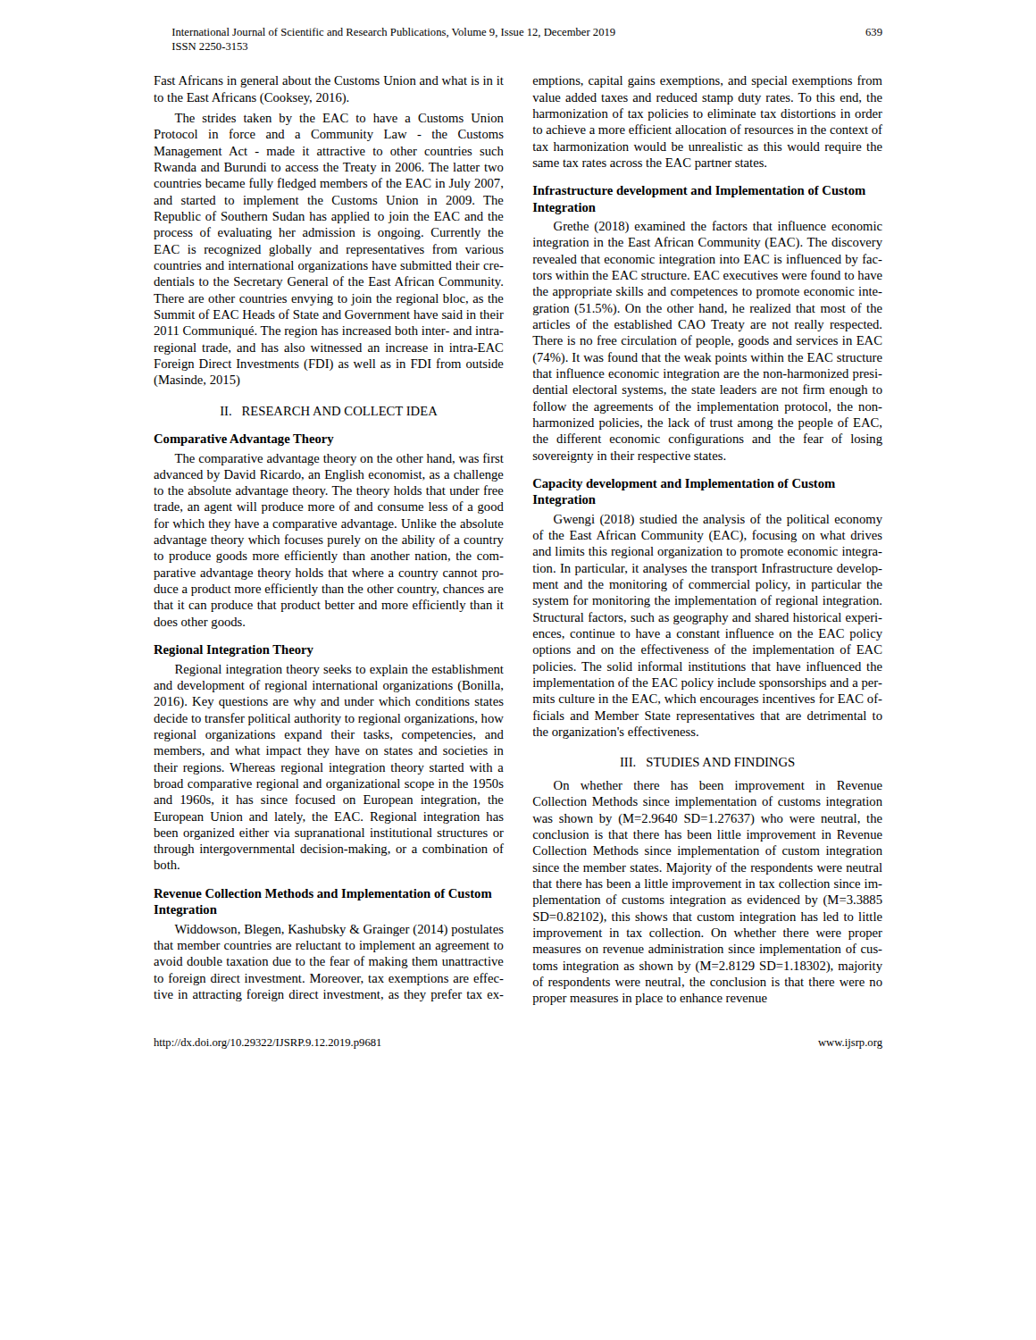International Journal of Scientific and Research Publications, Volume 9, Issue 12, December 2019
ISSN 2250-3153
639
Fast Africans in general about the Customs Union and what is in it to the East Africans (Cooksey, 2016).
The strides taken by the EAC to have a Customs Union Protocol in force and a Community Law - the Customs Management Act - made it attractive to other countries such Rwanda and Burundi to access the Treaty in 2006. The latter two countries became fully fledged members of the EAC in July 2007, and started to implement the Customs Union in 2009. The Republic of Southern Sudan has applied to join the EAC and the process of evaluating her admission is ongoing. Currently the EAC is recognized globally and representatives from various countries and international organizations have submitted their credentials to the Secretary General of the East African Community. There are other countries envying to join the regional bloc, as the Summit of EAC Heads of State and Government have said in their 2011 Communiqué. The region has increased both inter- and intra-regional trade, and has also witnessed an increase in intra-EAC Foreign Direct Investments (FDI) as well as in FDI from outside (Masinde, 2015)
II. Research and Collect Idea
Comparative Advantage Theory
The comparative advantage theory on the other hand, was first advanced by David Ricardo, an English economist, as a challenge to the absolute advantage theory. The theory holds that under free trade, an agent will produce more of and consume less of a good for which they have a comparative advantage. Unlike the absolute advantage theory which focuses purely on the ability of a country to produce goods more efficiently than another nation, the comparative advantage theory holds that where a country cannot produce a product more efficiently than the other country, chances are that it can produce that product better and more efficiently than it does other goods.
Regional Integration Theory
Regional integration theory seeks to explain the establishment and development of regional international organizations (Bonilla, 2016). Key questions are why and under which conditions states decide to transfer political authority to regional organizations, how regional organizations expand their tasks, competencies, and members, and what impact they have on states and societies in their regions. Whereas regional integration theory started with a broad comparative regional and organizational scope in the 1950s and 1960s, it has since focused on European integration, the European Union and lately, the EAC. Regional integration has been organized either via supranational institutional structures or through intergovernmental decision-making, or a combination of both.
Revenue Collection Methods and Implementation of Custom Integration
Widdowson, Blegen, Kashubsky & Grainger (2014) postulates that member countries are reluctant to implement an agreement to avoid double taxation due to the fear of making them unattractive to foreign direct investment. Moreover, tax exemptions are effective in attracting foreign direct investment, as they prefer tax exemptions, capital gains exemptions, and special exemptions from value added taxes and reduced stamp duty rates. To this end, the harmonization of tax policies to eliminate tax distortions in order to achieve a more efficient allocation of resources in the context of tax harmonization would be unrealistic as this would require the same tax rates across the EAC partner states.
Infrastructure development and Implementation of Custom Integration
Grethe (2018) examined the factors that influence economic integration in the East African Community (EAC). The discovery revealed that economic integration into EAC is influenced by factors within the EAC structure. EAC executives were found to have the appropriate skills and competences to promote economic integration (51.5%). On the other hand, he realized that most of the articles of the established CAO Treaty are not really respected. There is no free circulation of people, goods and services in EAC (74%). It was found that the weak points within the EAC structure that influence economic integration are the non-harmonized presidential electoral systems, the state leaders are not firm enough to follow the agreements of the implementation protocol, the non-harmonized policies, the lack of trust among the people of EAC, the different economic configurations and the fear of losing sovereignty in their respective states.
Capacity development and Implementation of Custom Integration
Gwengi (2018) studied the analysis of the political economy of the East African Community (EAC), focusing on what drives and limits this regional organization to promote economic integration. In particular, it analyses the transport Infrastructure development and the monitoring of commercial policy, in particular the system for monitoring the implementation of regional integration. Structural factors, such as geography and shared historical experiences, continue to have a constant influence on the EAC policy options and on the effectiveness of the implementation of EAC policies. The solid informal institutions that have influenced the implementation of the EAC policy include sponsorships and a permits culture in the EAC, which encourages incentives for EAC officials and Member State representatives that are detrimental to the organization's effectiveness.
III. Studies and Findings
On whether there has been improvement in Revenue Collection Methods since implementation of customs integration was shown by (M=2.9640 SD=1.27637) who were neutral, the conclusion is that there has been little improvement in Revenue Collection Methods since implementation of custom integration since the member states. Majority of the respondents were neutral that there has been a little improvement in tax collection since implementation of customs integration as evidenced by (M=3.3885 SD=0.82102), this shows that custom integration has led to little improvement in tax collection. On whether there were proper measures on revenue administration since implementation of customs integration as shown by (M=2.8129 SD=1.18302), majority of respondents were neutral, the conclusion is that there were no proper measures in place to enhance revenue
http://dx.doi.org/10.29322/IJSRP.9.12.2019.p9681 www.ijsrp.org